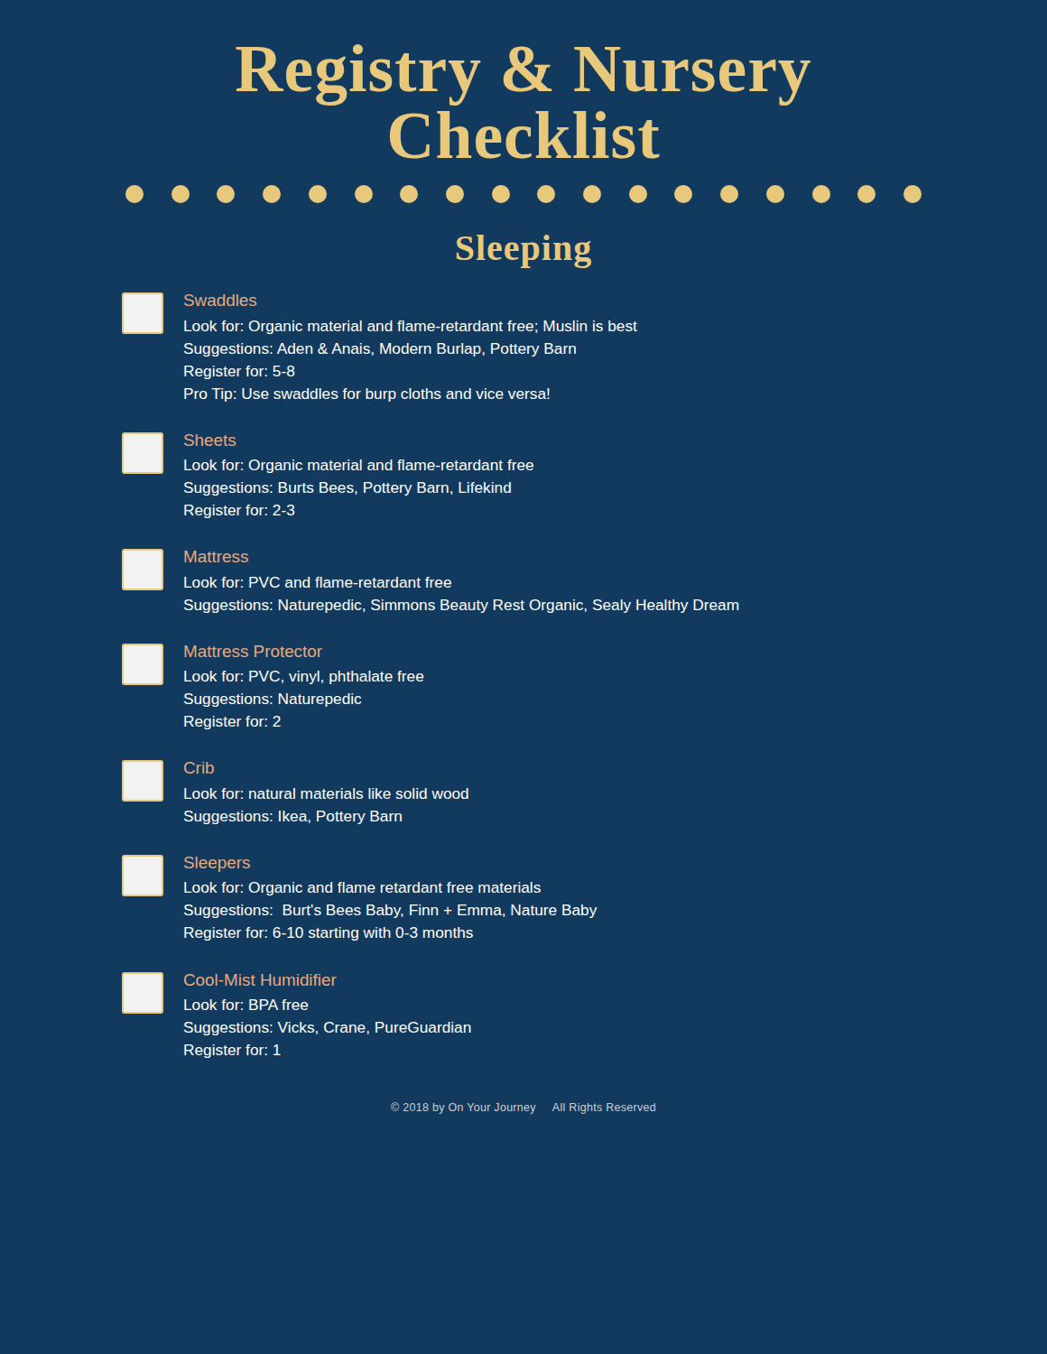Registry & Nursery Checklist
Sleeping
Swaddles
Look for: Organic material and flame-retardant free; Muslin is best
Suggestions: Aden & Anais, Modern Burlap, Pottery Barn
Register for: 5-8
Pro Tip: Use swaddles for burp cloths and vice versa!
Sheets
Look for: Organic material and flame-retardant free
Suggestions: Burts Bees, Pottery Barn, Lifekind
Register for: 2-3
Mattress
Look for: PVC and flame-retardant free
Suggestions: Naturepedic, Simmons Beauty Rest Organic, Sealy Healthy Dream
Mattress Protector
Look for: PVC, vinyl, phthalate free
Suggestions: Naturepedic
Register for: 2
Crib
Look for: natural materials like solid wood
Suggestions: Ikea, Pottery Barn
Sleepers
Look for: Organic and flame retardant free materials
Suggestions: Burt's Bees Baby, Finn + Emma, Nature Baby
Register for: 6-10 starting with 0-3 months
Cool-Mist Humidifier
Look for: BPA free
Suggestions: Vicks, Crane, PureGuardian
Register for: 1
© 2018 by On Your Journey All Rights Reserved